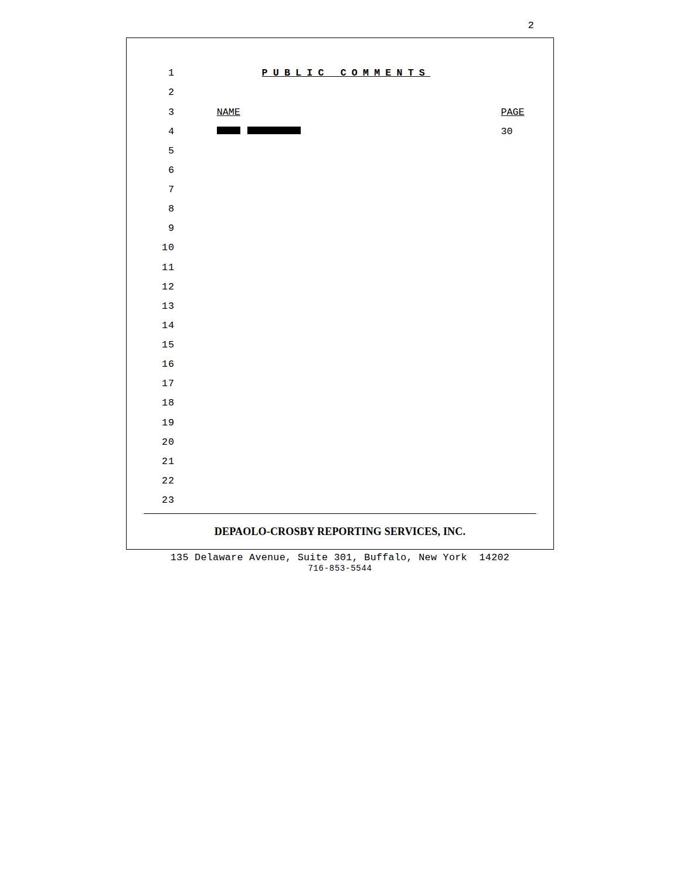2
| 1 | PUBLIC COMMENTS |
| 2 | |
| 3 | NAME PAGE |
| 4 | 30 |
| 5 | |
| 6 | |
| 7 | |
| 8 | |
| 9 | |
| 10 | |
| 11 | |
| 12 | |
| 13 | |
| 14 | |
| 15 | |
| 16 | |
| 17 | |
| 18 | |
| 19 | |
| 20 | |
| 21 | |
| 22 | |
| 23 | |
DEPAOLO-CROSBY REPORTING SERVICES, INC.
135 Delaware Avenue, Suite 301, Buffalo, New York 14202
716-853-5544